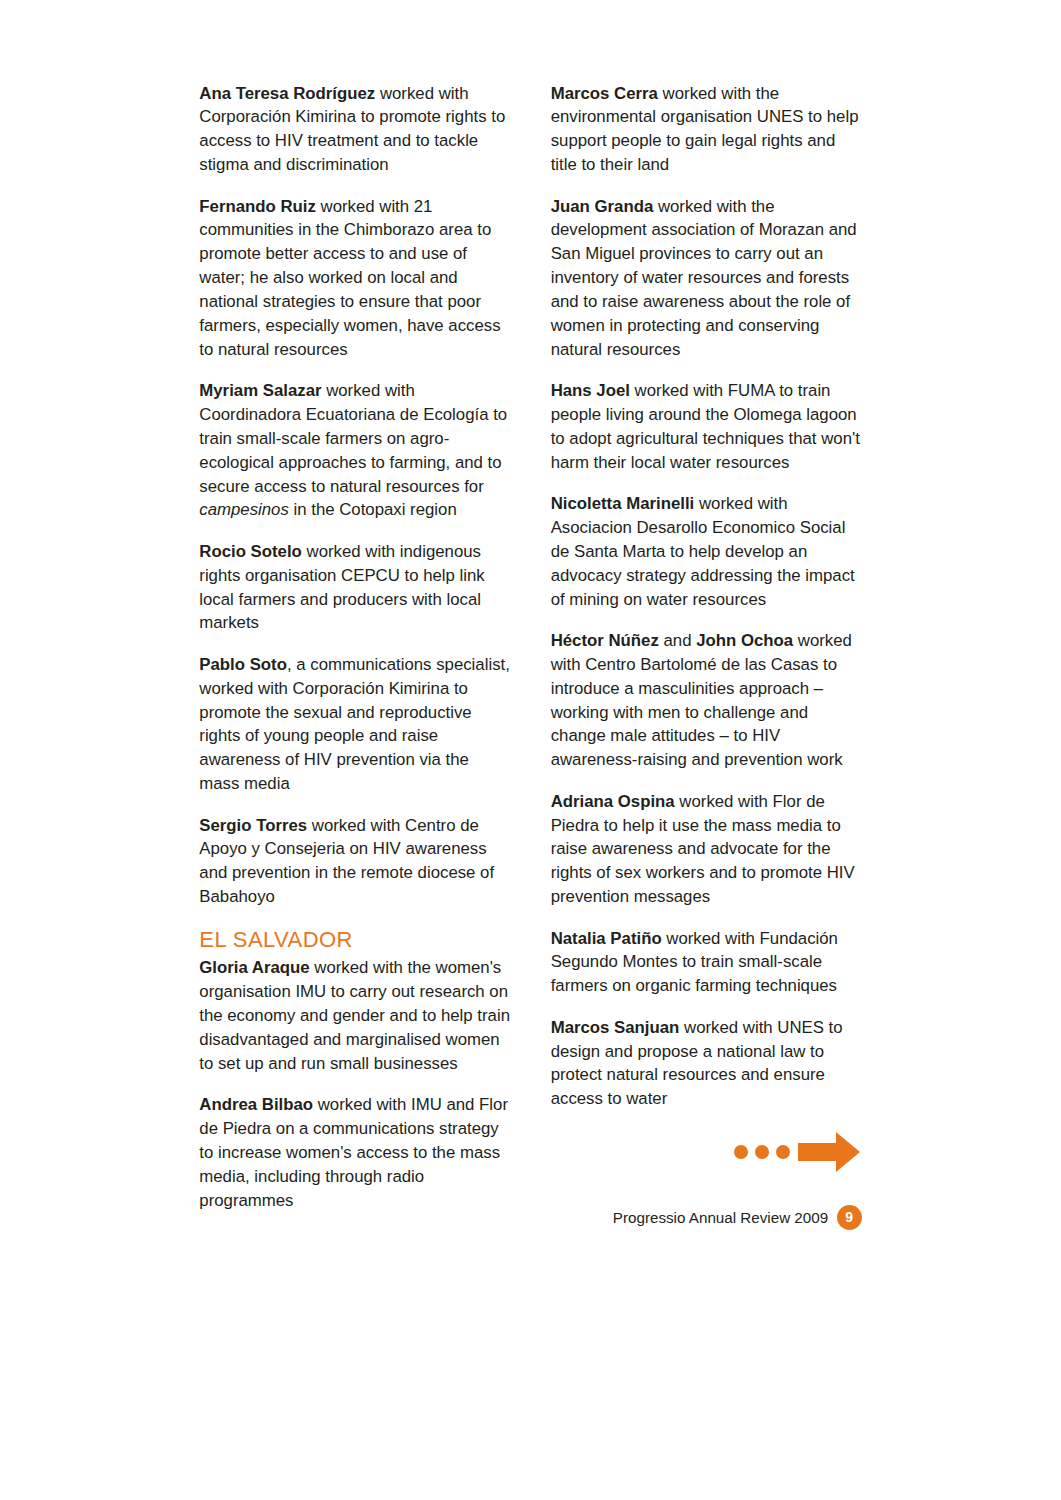Ana Teresa Rodríguez worked with Corporación Kimirina to promote rights to access to HIV treatment and to tackle stigma and discrimination
Fernando Ruiz worked with 21 communities in the Chimborazo area to promote better access to and use of water; he also worked on local and national strategies to ensure that poor farmers, especially women, have access to natural resources
Myriam Salazar worked with Coordinadora Ecuatoriana de Ecología to train small-scale farmers on agro-ecological approaches to farming, and to secure access to natural resources for campesinos in the Cotopaxi region
Rocio Sotelo worked with indigenous rights organisation CEPCU to help link local farmers and producers with local markets
Pablo Soto, a communications specialist, worked with Corporación Kimirina to promote the sexual and reproductive rights of young people and raise awareness of HIV prevention via the mass media
Sergio Torres worked with Centro de Apoyo y Consejeria on HIV awareness and prevention in the remote diocese of Babahoyo
El Salvador
Gloria Araque worked with the women's organisation IMU to carry out research on the economy and gender and to help train disadvantaged and marginalised women to set up and run small businesses
Andrea Bilbao worked with IMU and Flor de Piedra on a communications strategy to increase women's access to the mass media, including through radio programmes
Marcos Cerra worked with the environmental organisation UNES to help support people to gain legal rights and title to their land
Juan Granda worked with the development association of Morazan and San Miguel provinces to carry out an inventory of water resources and forests and to raise awareness about the role of women in protecting and conserving natural resources
Hans Joel worked with FUMA to train people living around the Olomega lagoon to adopt agricultural techniques that won't harm their local water resources
Nicoletta Marinelli worked with Asociacion Desarollo Economico Social de Santa Marta to help develop an advocacy strategy addressing the impact of mining on water resources
Héctor Núñez and John Ochoa worked with Centro Bartolomé de las Casas to introduce a masculinities approach – working with men to challenge and change male attitudes – to HIV awareness-raising and prevention work
Adriana Ospina worked with Flor de Piedra to help it use the mass media to raise awareness and advocate for the rights of sex workers and to promote HIV prevention messages
Natalia Patiño worked with Fundación Segundo Montes to train small-scale farmers on organic farming techniques
Marcos Sanjuan worked with UNES to design and propose a national law to protect natural resources and ensure access to water
Progressio Annual Review 2009 9